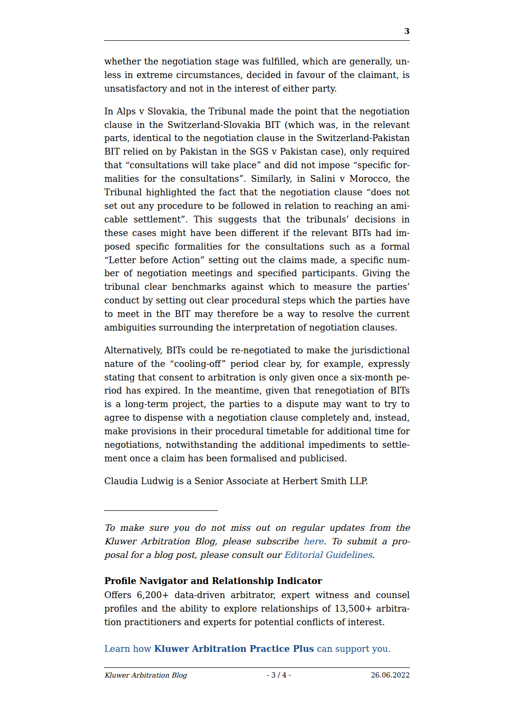3
whether the negotiation stage was fulfilled, which are generally, unless in extreme circumstances, decided in favour of the claimant, is unsatisfactory and not in the interest of either party.
In Alps v Slovakia, the Tribunal made the point that the negotiation clause in the Switzerland-Slovakia BIT (which was, in the relevant parts, identical to the negotiation clause in the Switzerland-Pakistan BIT relied on by Pakistan in the SGS v Pakistan case), only required that “consultations will take place” and did not impose “specific formalities for the consultations”. Similarly, in Salini v Morocco, the Tribunal highlighted the fact that the negotiation clause “does not set out any procedure to be followed in relation to reaching an amicable settlement”. This suggests that the tribunals’ decisions in these cases might have been different if the relevant BITs had imposed specific formalities for the consultations such as a formal “Letter before Action” setting out the claims made, a specific number of negotiation meetings and specified participants. Giving the tribunal clear benchmarks against which to measure the parties’ conduct by setting out clear procedural steps which the parties have to meet in the BIT may therefore be a way to resolve the current ambiguities surrounding the interpretation of negotiation clauses.
Alternatively, BITs could be re-negotiated to make the jurisdictional nature of the “cooling-off” period clear by, for example, expressly stating that consent to arbitration is only given once a six-month period has expired. In the meantime, given that renegotiation of BITs is a long-term project, the parties to a dispute may want to try to agree to dispense with a negotiation clause completely and, instead, make provisions in their procedural timetable for additional time for negotiations, notwithstanding the additional impediments to settlement once a claim has been formalised and publicised.
Claudia Ludwig is a Senior Associate at Herbert Smith LLP.
To make sure you do not miss out on regular updates from the Kluwer Arbitration Blog, please subscribe here. To submit a proposal for a blog post, please consult our Editorial Guidelines.
Profile Navigator and Relationship Indicator
Offers 6,200+ data-driven arbitrator, expert witness and counsel profiles and the ability to explore relationships of 13,500+ arbitration practitioners and experts for potential conflicts of interest.
Learn how Kluwer Arbitration Practice Plus can support you.
Kluwer Arbitration Blog
- 3 / 4 -
26.06.2022